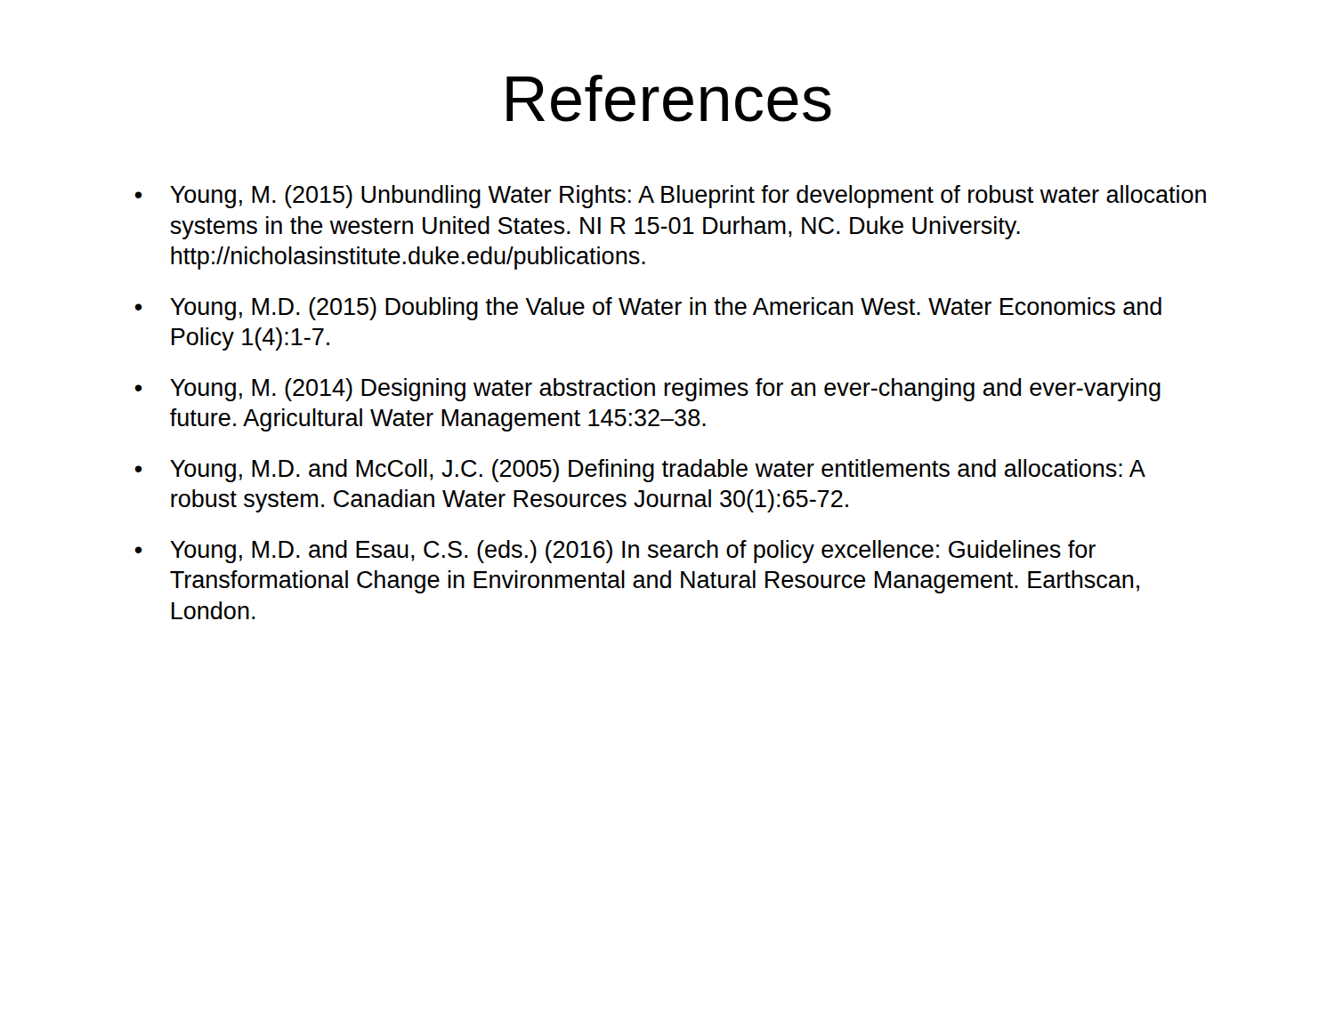References
Young, M. (2015) Unbundling Water Rights: A Blueprint for development of robust water allocation systems in the western United States. NI R 15-01 Durham, NC. Duke University. http://nicholasinstitute.duke.edu/publications.
Young, M.D. (2015) Doubling the Value of Water in the American West. Water Economics and Policy 1(4):1-7.
Young, M. (2014) Designing water abstraction regimes for an ever-changing and ever-varying future. Agricultural Water Management 145:32–38.
Young, M.D. and McColl, J.C. (2005) Defining tradable water entitlements and allocations: A robust system. Canadian Water Resources Journal 30(1):65-72.
Young, M.D. and Esau, C.S. (eds.) (2016) In search of policy excellence: Guidelines for Transformational Change in Environmental and Natural Resource Management. Earthscan, London.